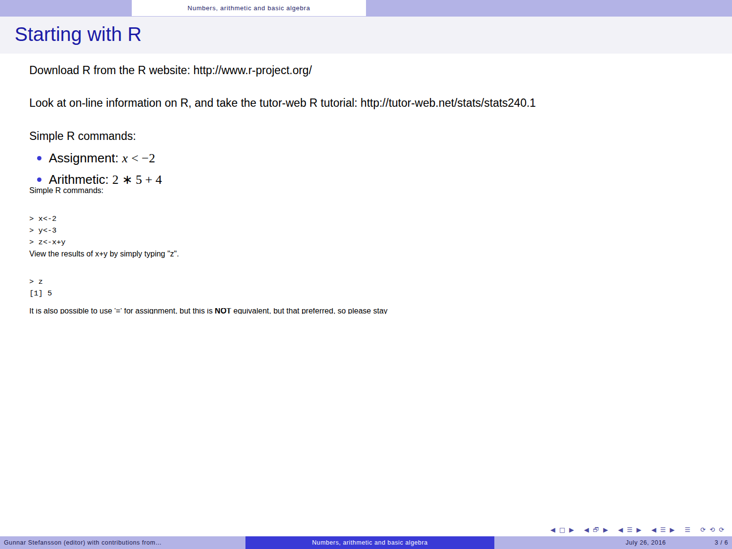Numbers, arithmetic and basic algebra
Starting with R
Download R from the R website: http://www.r-project.org/
Look at on-line information on R, and take the tutor-web R tutorial: http://tutor-web.net/stats/stats240.1
Simple R commands:
Assignment: x < −2
Arithmetic: 2 ∗ 5 + 4
Simple R commands:
> x<-2
> y<-3
> z<-x+y
View the results of x+y by simply typing "z".
> z
[1] 5
It is also possible to use '=' for assignment, but this is NOT equivalent, but that preferred, so please stay
◀ □ ▶ ◀ 🗗 ▶ ◀ ☰ ▶ ◀ ☰ ▶ ☰ ⟳ ⟲ ⟳
Gunnar Stefansson (editor) with contributions from…
Numbers, arithmetic and basic algebra
July 26, 20163 / 6